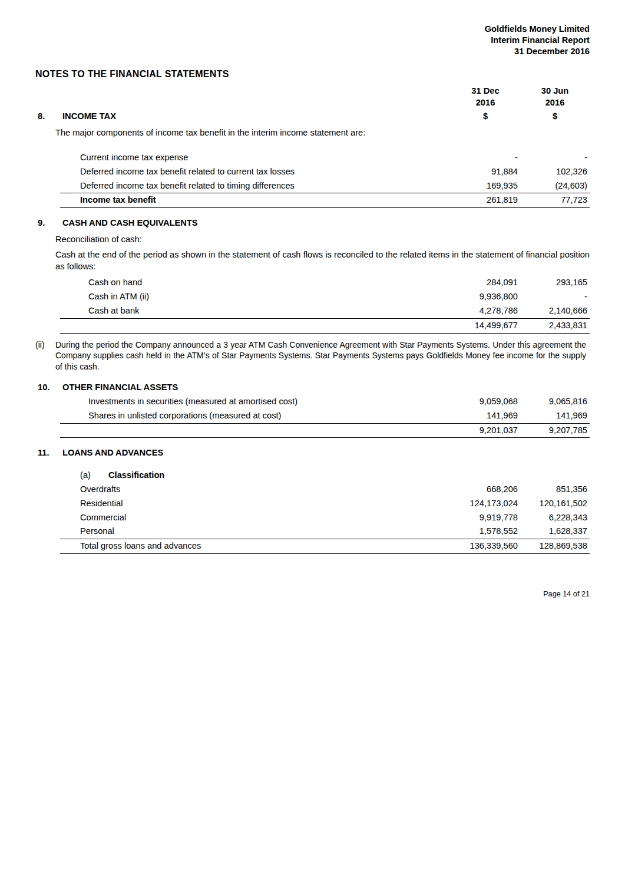Goldfields Money Limited
Interim Financial Report
31 December 2016
NOTES TO THE FINANCIAL STATEMENTS
| | | 31 Dec 2016 | 30 Jun 2016 |
| 8. | INCOME TAX | $ | $ |
The major components of income tax benefit in the interim income statement are:
| | Current income tax expense | - | - |
| | Deferred income tax benefit related to current tax losses | 91,884 | 102,326 |
| | Deferred income tax benefit related to timing differences | 169,935 | (24,603) |
| | Income tax benefit | 261,819 | 77,723 |
| 9. | CASH AND CASH EQUIVALENTS |
Reconciliation of cash:
Cash at the end of the period as shown in the statement of cash flows is reconciled to the related items in the statement of financial position as follows:
| | Cash on hand | 284,091 | 293,165 |
| | Cash in ATM (ii) | 9,936,800 | - |
| | Cash at bank | 4,278,786 | 2,140,666 |
| | | 14,499,677 | 2,433,831 |
(ii) During the period the Company announced a 3 year ATM Cash Convenience Agreement with Star Payments Systems. Under this agreement the Company supplies cash held in the ATM’s of Star Payments Systems. Star Payments Systems pays Goldfields Money fee income for the supply of this cash.
| 10. | OTHER FINANCIAL ASSETS |
| | Investments in securities (measured at amortised cost) | 9,059,068 | 9,065,816 |
| | Shares in unlisted corporations (measured at cost) | 141,969 | 141,969 |
| | | 9,201,037 | 9,207,785 |
| 11. | LOANS AND ADVANCES |
| | (a) Classification | | |
| | Overdrafts | 668,206 | 851,356 |
| | Residential | 124,173,024 | 120,161,502 |
| | Commercial | 9,919,778 | 6,228,343 |
| | Personal | 1,578,552 | 1,628,337 |
| | Total gross loans and advances | 136,339,560 | 128,869,538 |
Page 14 of 21